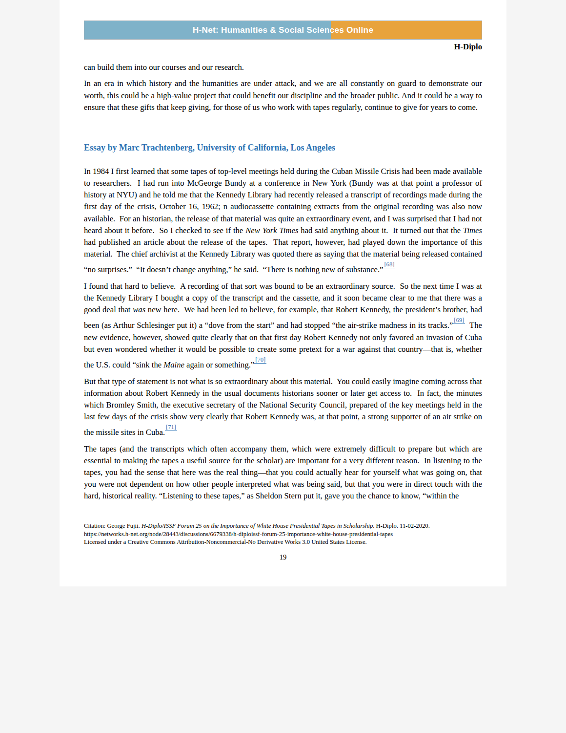H-Net: Humanities & Social Sciences Online
H-Diplo
can build them into our courses and our research.
In an era in which history and the humanities are under attack, and we are all constantly on guard to demonstrate our worth, this could be a high-value project that could benefit our discipline and the broader public. And it could be a way to ensure that these gifts that keep giving, for those of us who work with tapes regularly, continue to give for years to come.
Essay by Marc Trachtenberg, University of California, Los Angeles
In 1984 I first learned that some tapes of top-level meetings held during the Cuban Missile Crisis had been made available to researchers. I had run into McGeorge Bundy at a conference in New York (Bundy was at that point a professor of history at NYU) and he told me that the Kennedy Library had recently released a transcript of recordings made during the first day of the crisis, October 16, 1962; n audiocassette containing extracts from the original recording was also now available. For an historian, the release of that material was quite an extraordinary event, and I was surprised that I had not heard about it before. So I checked to see if the New York Times had said anything about it. It turned out that the Times had published an article about the release of the tapes. That report, however, had played down the importance of this material. The chief archivist at the Kennedy Library was quoted there as saying that the material being released contained “no surprises.” “It doesn’t change anything,” he said. “There is nothing new of substance.”[68]
I found that hard to believe. A recording of that sort was bound to be an extraordinary source. So the next time I was at the Kennedy Library I bought a copy of the transcript and the cassette, and it soon became clear to me that there was a good deal that was new here. We had been led to believe, for example, that Robert Kennedy, the president’s brother, had been (as Arthur Schlesinger put it) a “dove from the start” and had stopped “the air-strike madness in its tracks.”[69] The new evidence, however, showed quite clearly that on that first day Robert Kennedy not only favored an invasion of Cuba but even wondered whether it would be possible to create some pretext for a war against that country—that is, whether the U.S. could “sink the Maine again or something.”[70]
But that type of statement is not what is so extraordinary about this material. You could easily imagine coming across that information about Robert Kennedy in the usual documents historians sooner or later get access to. In fact, the minutes which Bromley Smith, the executive secretary of the National Security Council, prepared of the key meetings held in the last few days of the crisis show very clearly that Robert Kennedy was, at that point, a strong supporter of an air strike on the missile sites in Cuba.[71]
The tapes (and the transcripts which often accompany them, which were extremely difficult to prepare but which are essential to making the tapes a useful source for the scholar) are important for a very different reason. In listening to the tapes, you had the sense that here was the real thing—that you could actually hear for yourself what was going on, that you were not dependent on how other people interpreted what was being said, but that you were in direct touch with the hard, historical reality. “Listening to these tapes,” as Sheldon Stern put it, gave you the chance to know, “within the
Citation: George Fujii. H-Diplo/ISSF Forum 25 on the Importance of White House Presidential Tapes in Scholarship. H-Diplo. 11-02-2020.
https://networks.h-net.org/node/28443/discussions/6679338/h-diploissf-forum-25-importance-white-house-presidential-tapes
Licensed under a Creative Commons Attribution-Noncommercial-No Derivative Works 3.0 United States License.
19